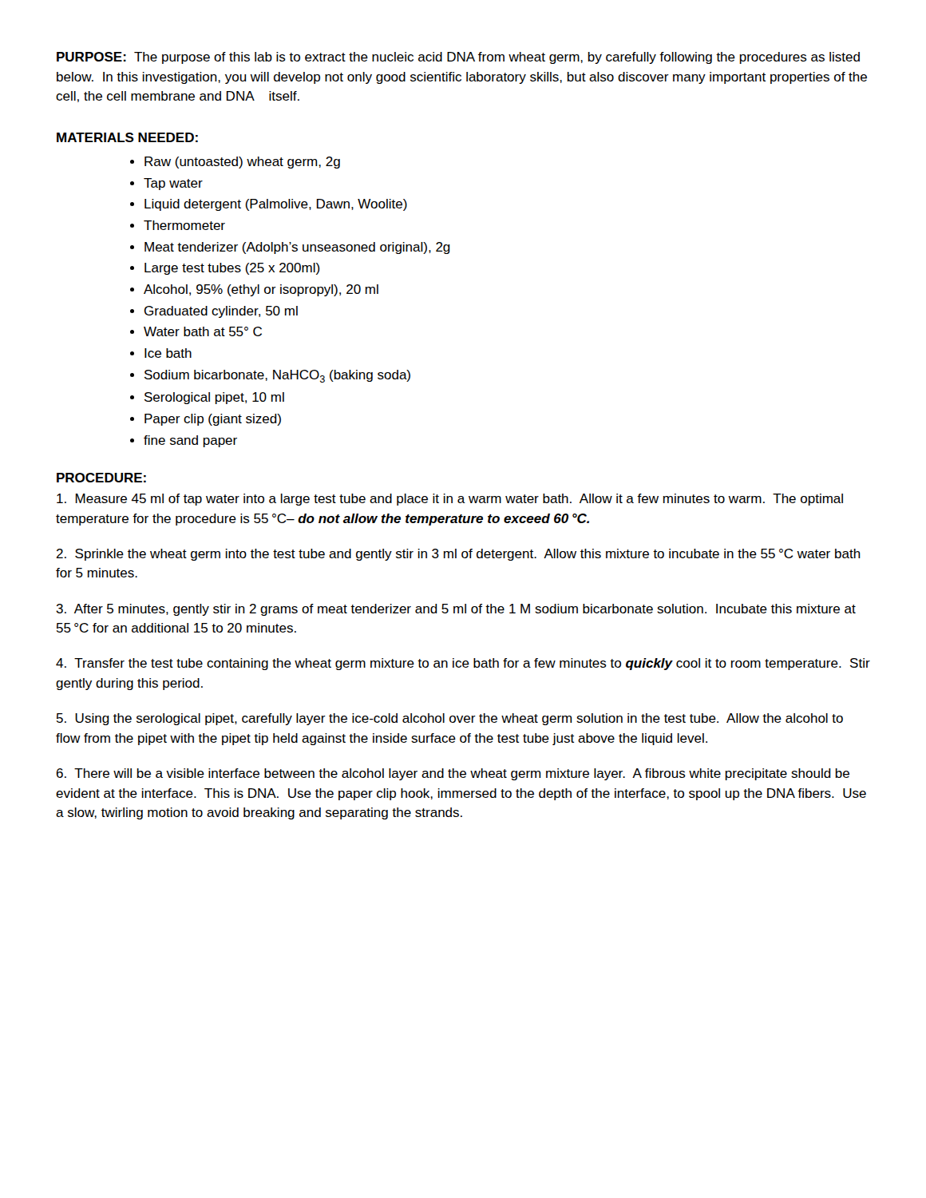PURPOSE: The purpose of this lab is to extract the nucleic acid DNA from wheat germ, by carefully following the procedures as listed below. In this investigation, you will develop not only good scientific laboratory skills, but also discover many important properties of the cell, the cell membrane and DNA itself.
MATERIALS NEEDED:
Raw (untoasted) wheat germ, 2g
Tap water
Liquid detergent (Palmolive, Dawn, Woolite)
Thermometer
Meat tenderizer (Adolph’s unseasoned original), 2g
Large test tubes (25 x 200ml)
Alcohol, 95% (ethyl or isopropyl), 20 ml
Graduated cylinder, 50 ml
Water bath at 55° C
Ice bath
Sodium bicarbonate, NaHCO3 (baking soda)
Serological pipet, 10 ml
Paper clip (giant sized)
fine sand paper
PROCEDURE:
1. Measure 45 ml of tap water into a large test tube and place it in a warm water bath. Allow it a few minutes to warm. The optimal temperature for the procedure is 55 °C– do not allow the temperature to exceed 60 °C.
2. Sprinkle the wheat germ into the test tube and gently stir in 3 ml of detergent. Allow this mixture to incubate in the 55 °C water bath for 5 minutes.
3. After 5 minutes, gently stir in 2 grams of meat tenderizer and 5 ml of the 1 M sodium bicarbonate solution. Incubate this mixture at 55 °C for an additional 15 to 20 minutes.
4. Transfer the test tube containing the wheat germ mixture to an ice bath for a few minutes to quickly cool it to room temperature. Stir gently during this period.
5. Using the serological pipet, carefully layer the ice-cold alcohol over the wheat germ solution in the test tube. Allow the alcohol to flow from the pipet with the pipet tip held against the inside surface of the test tube just above the liquid level.
6. There will be a visible interface between the alcohol layer and the wheat germ mixture layer. A fibrous white precipitate should be evident at the interface. This is DNA. Use the paper clip hook, immersed to the depth of the interface, to spool up the DNA fibers. Use a slow, twirling motion to avoid breaking and separating the strands.